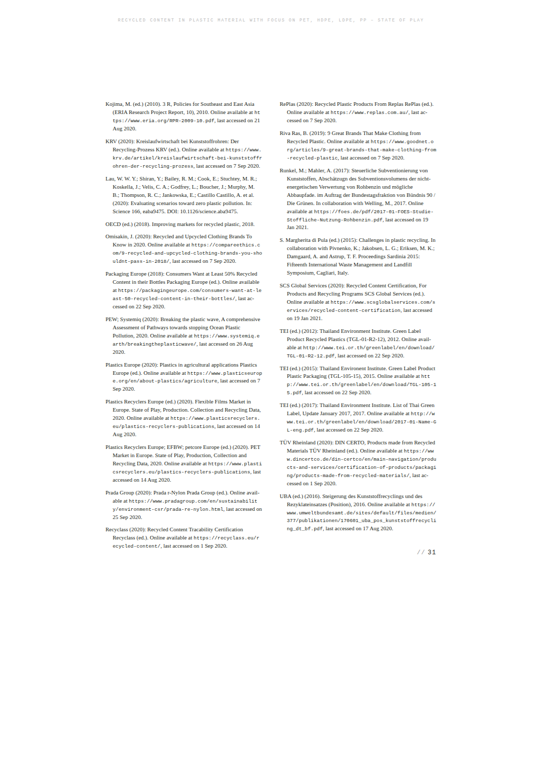Recycled content in plastic material with focus on PET, HDPE, LDPE, PP – State of play
Kojima, M. (ed.) (2010). 3 R, Policies for Southeast and East Asia (ERIA Research Project Report, 10), 2010. Online available at https://www.eria.org/RPR-2009-10.pdf, last accessed on 21 Aug 2020.
KRV (2020): Kreislaufwirtschaft bei Kunststoffrohren: Der Recycling-Prozess KRV (ed.). Online available at https://www.krv.de/artikel/kreislaufwirtschaft-bei-kunststoffrohren-der-recycling-prozess, last accessed on 7 Sep 2020.
Lau, W. W. Y.; Shiran, Y.; Bailey, R. M.; Cook, E.; Stuchtey, M. R.; Koskella, J.; Velis, C. A.; Godfrey, L.; Boucher, J.; Murphy, M. B.; Thompson, R. C.; Jankowska, E.; Castillo Castillo, A. et al. (2020): Evaluating scenarios toward zero plastic pollution. In: Science 166, eaba9475. DOI: 10.1126/science.aba9475.
OECD (ed.) (2018). Improving markets for recycled plastic, 2018.
Omisakin, J. (2020): Recycled and Upcycled Clothing Brands To Know in 2020. Online available at https://compareethics.com/9-recycled-and-upcycled-clothing-brands-you-shouldnt-pass-in-2018/, last accessed on 7 Sep 2020.
Packaging Europe (2018): Consumers Want at Least 50% Recycled Content in their Bottles Packaging Europe (ed.). Online available at https://packagingeurope.com/consumers-want-at-least-50-recycled-content-in-their-bottles/, last accessed on 22 Sep 2020.
PEW; Systemiq (2020): Breaking the plastic wave, A comprehensive Assessment of Pathways towards stopping Ocean Plastic Pollution, 2020. Online available at https://www.systemiq.earth/breakingtheplasticwave/, last accessed on 26 Aug 2020.
Plastics Europe (2020): Plastics in agricultural applications Plastics Europe (ed.). Online available at https://www.plasticseurope.org/en/about-plastics/agriculture, last accessed on 7 Sep 2020.
Plastics Recyclers Europe (ed.) (2020). Flexible Films Market in Europe. State of Play, Production. Collection and Recycling Data, 2020. Online available at https://www.plasticsrecyclers.eu/plastics-recyclers-publications, last accessed on 14 Aug 2020.
Plastics Recyclers Europe; EFBW; petcore Europe (ed.) (2020). PET Market in Europe. State of Play, Production, Collection and Recycling Data, 2020. Online available at https://www.plasticsrecyclers.eu/plastics-recyclers-publications, last accessed on 14 Aug 2020.
Prada Group (2020): Prada r-Nylon Prada Group (ed.). Online available at https://www.pradagroup.com/en/sustainability/environment-csr/prada-re-nylon.html, last accessed on 25 Sep 2020.
Recyclass (2020): Recycled Content Tracability Certification Recyclass (ed.). Online available at https://recyclass.eu/recycled-content/, last accessed on 1 Sep 2020.
RePlas (2020): Recycled Plastic Products From Replas RePlas (ed.). Online available at https://www.replas.com.au/, last accessed on 7 Sep 2020.
Riva Ras, B. (2019): 9 Great Brands That Make Clothing from Recycled Plastic. Online available at https://www.goodnet.org/articles/9-great-brands-that-make-clothing-from-recycled-plastic, last accessed on 7 Sep 2020.
Runkel, M.; Mahler, A. (2017): Steuerliche Subventionierung von Kunststoffen, Abschätzugn des Subventionsvolumens der nicht-energetischen Verwertung von Rohbenzin und mögliche Abbaupfade. im Auftrag der Bundestagsfraktion von Bündnis 90 / Die Grünen. In collaboration with Welling, M., 2017. Online available at https://foes.de/pdf/2017-01-FOES-Studie-Stoffliche-Nutzung-Rohbenzin.pdf, last accessed on 19 Jan 2021.
S. Margherita di Pula (ed.) (2015): Challenges in plastic recycling. In collaboration with Pivnenko, K.; Jakobsen, L. G.; Eriksen, M. K.; Damgaard, A. and Astrup, T. F. Proceedings Sardinia 2015: Fifteenth International Waste Management and Landfill Symposium, Cagliari, Italy.
SCS Global Services (2020): Recycled Content Certification, For Products and Recycling Programs SCS Global Services (ed.). Online available at https://www.scsglobalservices.com/services/recycled-content-certification, last accessed on 19 Jan 2021.
TEI (ed.) (2012): Thailand Environment Institute. Green Label Product Recycled Plastics (TGL-01-R2-12), 2012. Online available at http://www.tei.or.th/greenlabel/en/download/TGL-01-R2-12.pdf, last accessed on 22 Sep 2020.
TEI (ed.) (2015): Thailand Environent Institute. Green Label Product Plastic Packaging (TGL-105-15), 2015. Online available at http://www.tei.or.th/greenlabel/en/download/TGL-105-15.pdf, last accessed on 22 Sep 2020.
TEI (ed.) (2017): Thailand Environment Institute. List of Thai Green Label, Update January 2017, 2017. Online available at http://www.tei.or.th/greenlabel/en/download/2017-01-Name-GL-eng.pdf, last accessed on 22 Sep 2020.
TÜV Rheinland (2020): DIN CERTO, Products made from Recycled Materials TÜV Rheinland (ed.). Online available at https://www.dincertco.de/din-certco/en/main-navigation/products-and-services/certification-of-products/packaging/products-made-from-recycled-materials/, last accessed on 1 Sep 2020.
UBA (ed.) (2016). Steigerung des Kunststoffrecyclings und des Rezyklateinsatzes (Position), 2016. Online available at https://www.umweltbundesamt.de/sites/default/files/medien/377/publikationen/170601_uba_pos_kunststoffrecycling_dt_bf.pdf, last accessed on 17 Aug 2020.
//31